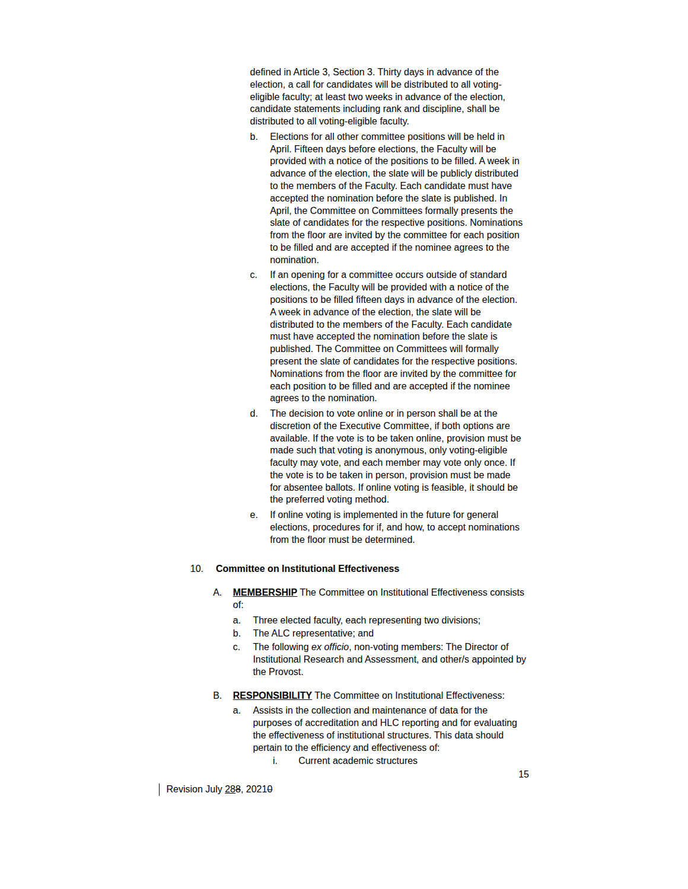defined in Article 3, Section 3. Thirty days in advance of the election, a call for candidates will be distributed to all voting-eligible faculty; at least two weeks in advance of the election, candidate statements including rank and discipline, shall be distributed to all voting-eligible faculty.
b.
Elections for all other committee positions will be held in April. Fifteen days before elections, the Faculty will be provided with a notice of the positions to be filled. A week in advance of the election, the slate will be publicly distributed to the members of the Faculty. Each candidate must have accepted the nomination before the slate is published. In April, the Committee on Committees formally presents the slate of candidates for the respective positions. Nominations from the floor are invited by the committee for each position to be filled and are accepted if the nominee agrees to the nomination.
c.
If an opening for a committee occurs outside of standard elections, the Faculty will be provided with a notice of the positions to be filled fifteen days in advance of the election. A week in advance of the election, the slate will be distributed to the members of the Faculty. Each candidate must have accepted the nomination before the slate is published. The Committee on Committees will formally present the slate of candidates for the respective positions. Nominations from the floor are invited by the committee for each position to be filled and are accepted if the nominee agrees to the nomination.
d.
The decision to vote online or in person shall be at the discretion of the Executive Committee, if both options are available. If the vote is to be taken online, provision must be made such that voting is anonymous, only voting-eligible faculty may vote, and each member may vote only once. If the vote is to be taken in person, provision must be made for absentee ballots. If online voting is feasible, it should be the preferred voting method.
e.
If online voting is implemented in the future for general elections, procedures for if, and how, to accept nominations from the floor must be determined.
10.
Committee on Institutional Effectiveness
A.
MEMBERSHIP The Committee on Institutional Effectiveness consists of:
a.
Three elected faculty, each representing two divisions;
b.
The ALC representative; and
c.
The following ex officio, non-voting members: The Director of Institutional Research and Assessment, and other/s appointed by the Provost.
B.
RESPONSIBILITY The Committee on Institutional Effectiveness:
a.
Assists in the collection and maintenance of data for the purposes of accreditation and HLC reporting and for evaluating the effectiveness of institutional structures. This data should pertain to the efficiency and effectiveness of:
i.
Current academic structures
15
Revision July 288, 20210